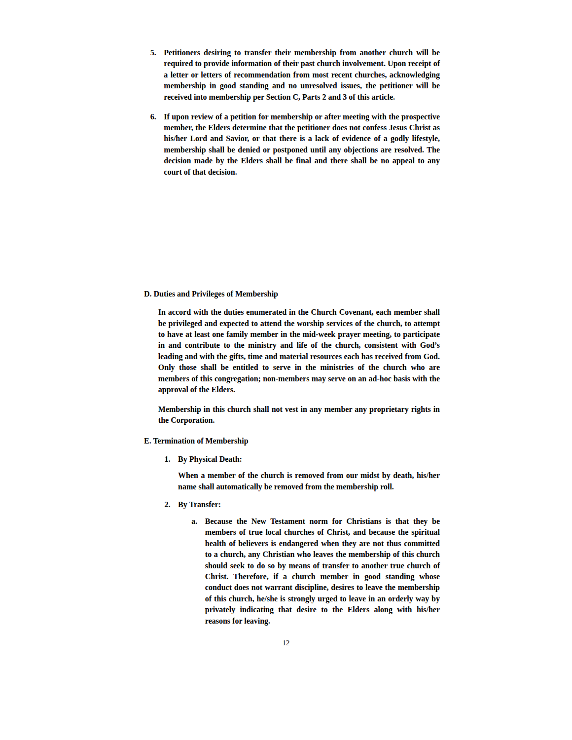Petitioners desiring to transfer their membership from another church will be required to provide information of their past church involvement. Upon receipt of a letter or letters of recommendation from most recent churches, acknowledging membership in good standing and no unresolved issues, the petitioner will be received into membership per Section C, Parts 2 and 3 of this article.
If upon review of a petition for membership or after meeting with the prospective member, the Elders determine that the petitioner does not confess Jesus Christ as his/her Lord and Savior, or that there is a lack of evidence of a godly lifestyle, membership shall be denied or postponed until any objections are resolved. The decision made by the Elders shall be final and there shall be no appeal to any court of that decision.
D. Duties and Privileges of Membership
In accord with the duties enumerated in the Church Covenant, each member shall be privileged and expected to attend the worship services of the church, to attempt to have at least one family member in the mid-week prayer meeting, to participate in and contribute to the ministry and life of the church, consistent with God’s leading and with the gifts, time and material resources each has received from God. Only those shall be entitled to serve in the ministries of the church who are members of this congregation; non-members may serve on an ad-hoc basis with the approval of the Elders.
Membership in this church shall not vest in any member any proprietary rights in the Corporation.
E. Termination of Membership
By Physical Death:
When a member of the church is removed from our midst by death, his/her name shall automatically be removed from the membership roll.
By Transfer:
Because the New Testament norm for Christians is that they be members of true local churches of Christ, and because the spiritual health of believers is endangered when they are not thus committed to a church, any Christian who leaves the membership of this church should seek to do so by means of transfer to another true church of Christ. Therefore, if a church member in good standing whose conduct does not warrant discipline, desires to leave the membership of this church, he/she is strongly urged to leave in an orderly way by privately indicating that desire to the Elders along with his/her reasons for leaving.
12